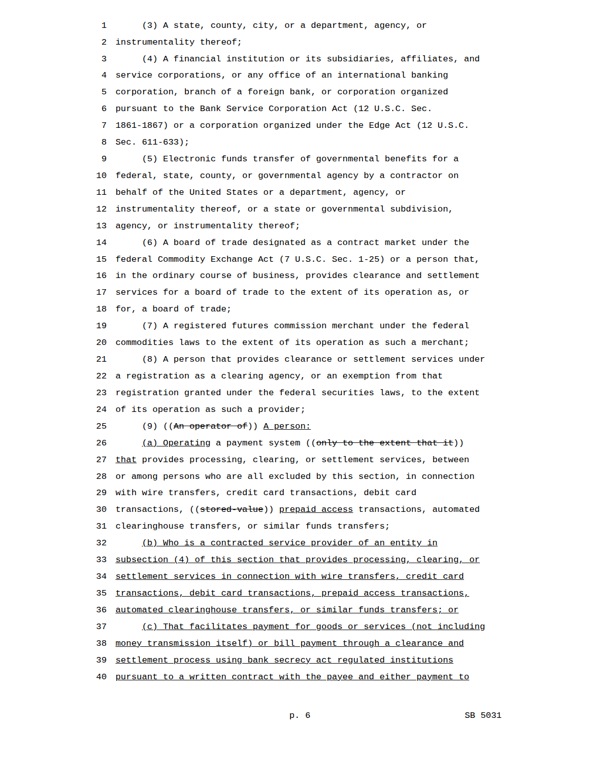(3) A state, county, city, or a department, agency, or
instrumentality thereof;
(4) A financial institution or its subsidiaries, affiliates, and
service corporations, or any office of an international banking
corporation, branch of a foreign bank, or corporation organized
pursuant to the Bank Service Corporation Act (12 U.S.C. Sec.
1861-1867) or a corporation organized under the Edge Act (12 U.S.C.
Sec. 611-633);
(5) Electronic funds transfer of governmental benefits for a
federal, state, county, or governmental agency by a contractor on
behalf of the United States or a department, agency, or
instrumentality thereof, or a state or governmental subdivision,
agency, or instrumentality thereof;
(6) A board of trade designated as a contract market under the
federal Commodity Exchange Act (7 U.S.C. Sec. 1-25) or a person that,
in the ordinary course of business, provides clearance and settlement
services for a board of trade to the extent of its operation as, or
for, a board of trade;
(7) A registered futures commission merchant under the federal
commodities laws to the extent of its operation as such a merchant;
(8) A person that provides clearance or settlement services under
a registration as a clearing agency, or an exemption from that
registration granted under the federal securities laws, to the extent
of its operation as such a provider;
(9) ((An operator of)) A person:
(a) Operating a payment system ((only to the extent that it))
that provides processing, clearing, or settlement services, between
or among persons who are all excluded by this section, in connection
with wire transfers, credit card transactions, debit card
transactions, ((stored-value)) prepaid access transactions, automated
clearinghouse transfers, or similar funds transfers;
(b) Who is a contracted service provider of an entity in
subsection (4) of this section that provides processing, clearing, or
settlement services in connection with wire transfers, credit card
transactions, debit card transactions, prepaid access transactions,
automated clearinghouse transfers, or similar funds transfers; or
(c) That facilitates payment for goods or services (not including
money transmission itself) or bill payment through a clearance and
settlement process using bank secrecy act regulated institutions
pursuant to a written contract with the payee and either payment to
p. 6 SB 5031